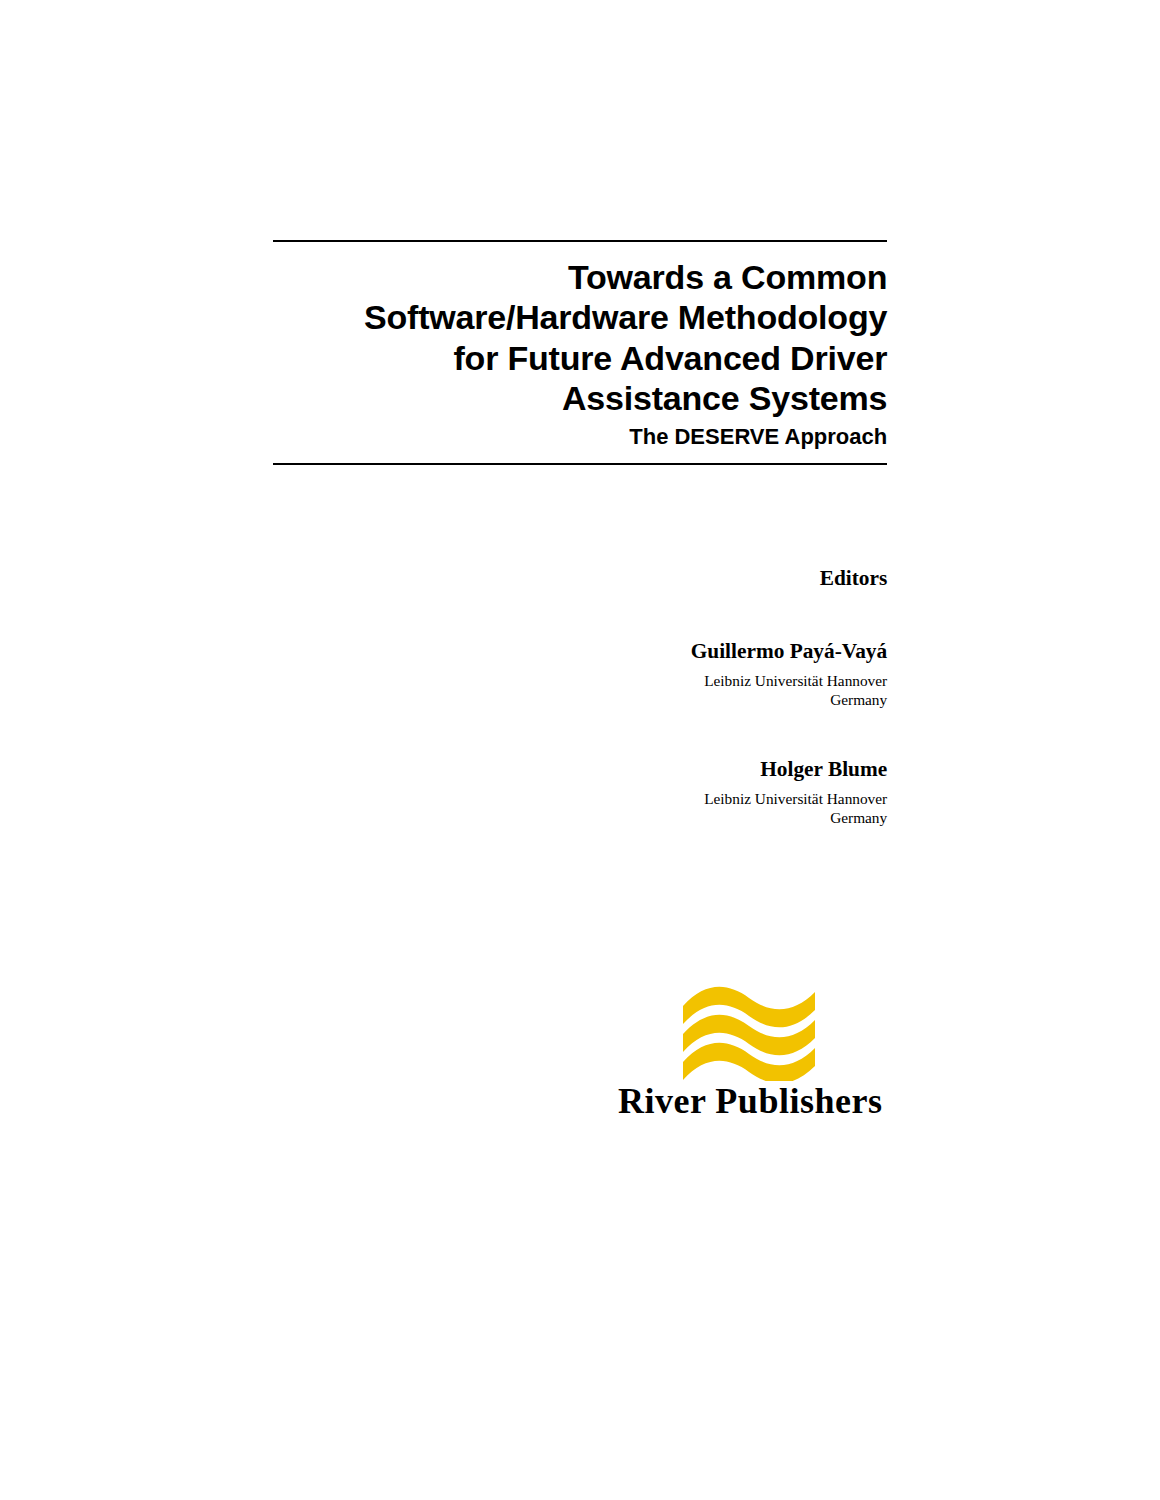Towards a Common
Software/Hardware Methodology
for Future Advanced Driver
Assistance Systems
The DESERVE Approach
Editors
Guillermo Payá-Vayá
Leibniz Universität Hannover
Germany
Holger Blume
Leibniz Universität Hannover
Germany
River Publishers